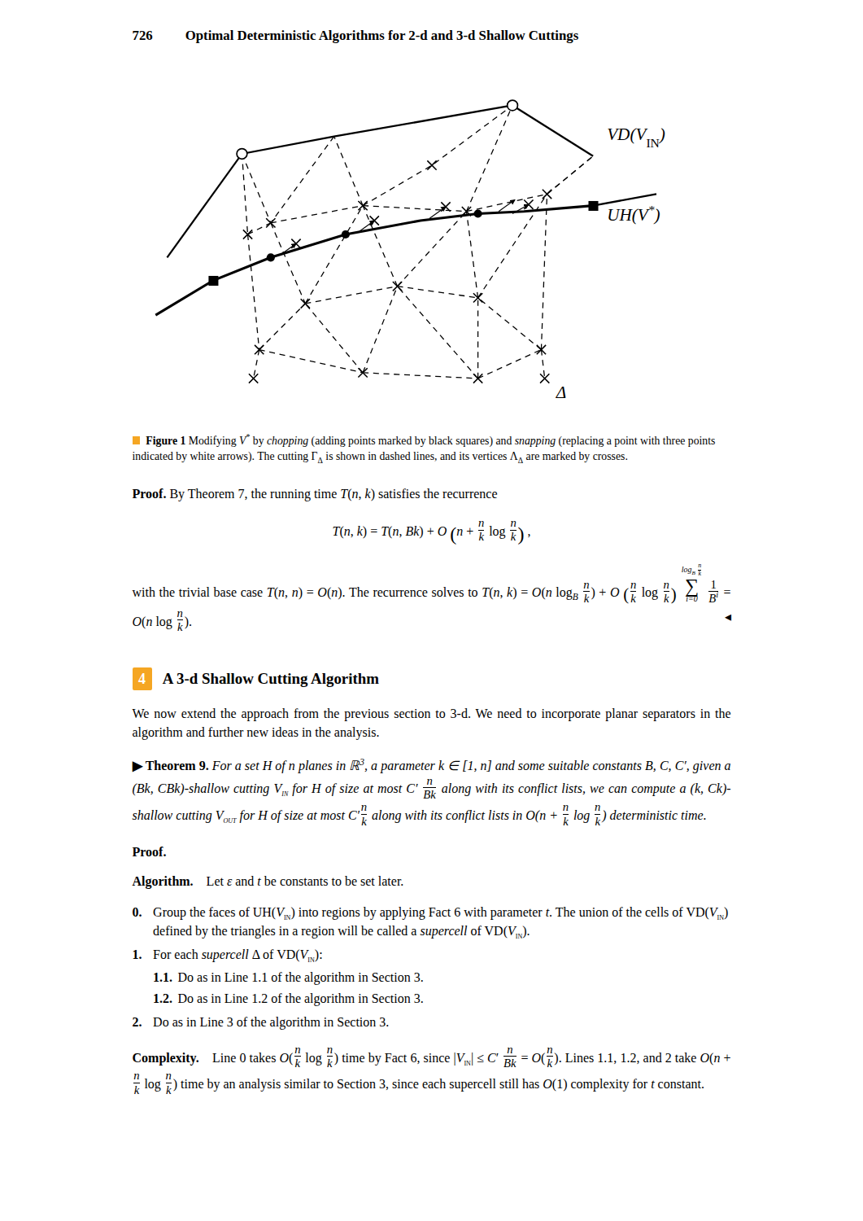726 Optimal Deterministic Algorithms for 2-d and 3-d Shallow Cuttings
VD(VIN) UH(V*) Δ
Figure 1 Modifying V* by chopping (adding points marked by black squares) and snapping (replacing a point with three points indicated by white arrows). The cutting ΓΔ is shown in dashed lines, and its vertices ΛΔ are marked by crosses.
Proof. By Theorem 7, the running time T(n, k) satisfies the recurrence
T(n, k) = T(n, Bk) + O (n + nk log nk) ,
with the trivial base case T(n, n) = O(n). The recurrence solves to T(n, k) = O(n logB nk) + O (nk log nk) logB nk∑i=0 1 Bi = O(n log nk). ◂
4 A 3-d Shallow Cutting Algorithm
We now extend the approach from the previous section to 3-d. We need to incorporate planar separators in the algorithm and further new ideas in the analysis.
▶ Theorem 9. For a set H of n planes in ℝ3, a parameter k ∈ [1, n] and some suitable constants B, C, C′, given a (Bk, CBk)-shallow cutting Vin for H of size at most C′ nBk along with its conflict lists, we can compute a (k, Ck)-shallow cutting Vout for H of size at most C′nk along with its conflict lists in O(n + nk log nk) deterministic time.
Proof.
Algorithm. Let ε and t be constants to be set later.
0. Group the faces of UH(Vin) into regions by applying Fact 6 with parameter t. The union of the cells of VD(Vin) defined by the triangles in a region will be called a supercell of VD(Vin).
1. For each supercell Δ of VD(Vin):
1.1. Do as in Line 1.1 of the algorithm in Section 3.
1.2. Do as in Line 1.2 of the algorithm in Section 3.
2. Do as in Line 3 of the algorithm in Section 3.
Complexity. Line 0 takes O(nk log nk) time by Fact 6, since |Vin| ≤ C′ nBk = O(nk). Lines 1.1, 1.2, and 2 take O(n + nk log nk) time by an analysis similar to Section 3, since each supercell still has O(1) complexity for t constant.